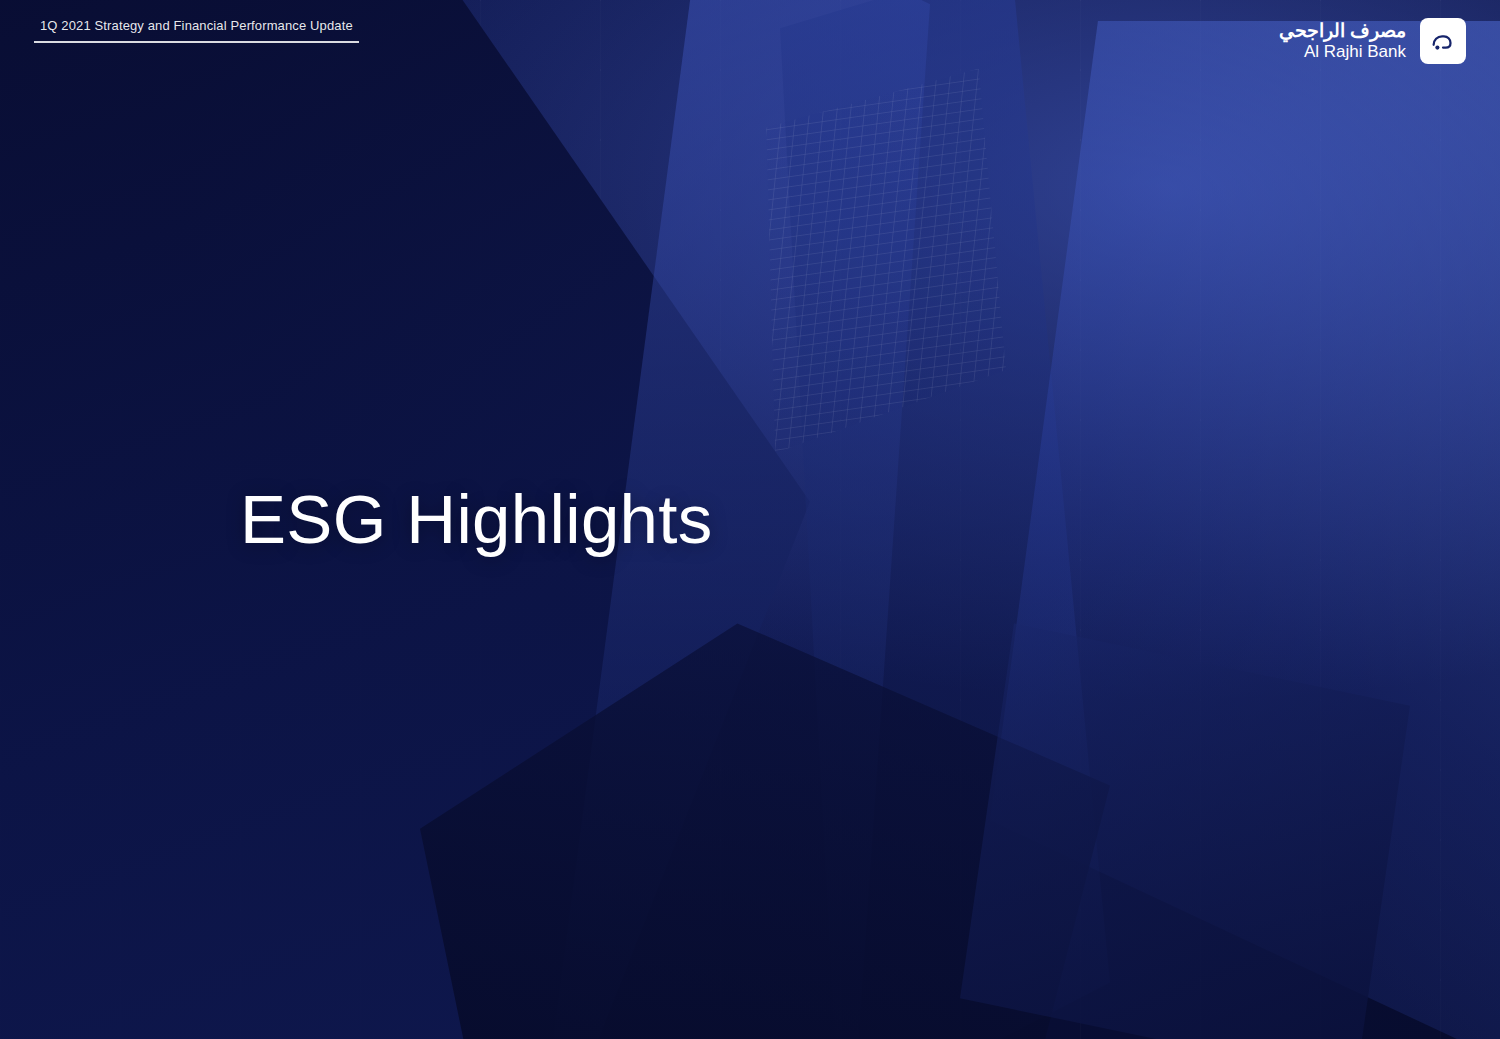1Q 2021 Strategy and Financial Performance Update
مصرف الراجحي
Al Rajhi Bank
ESG Highlights